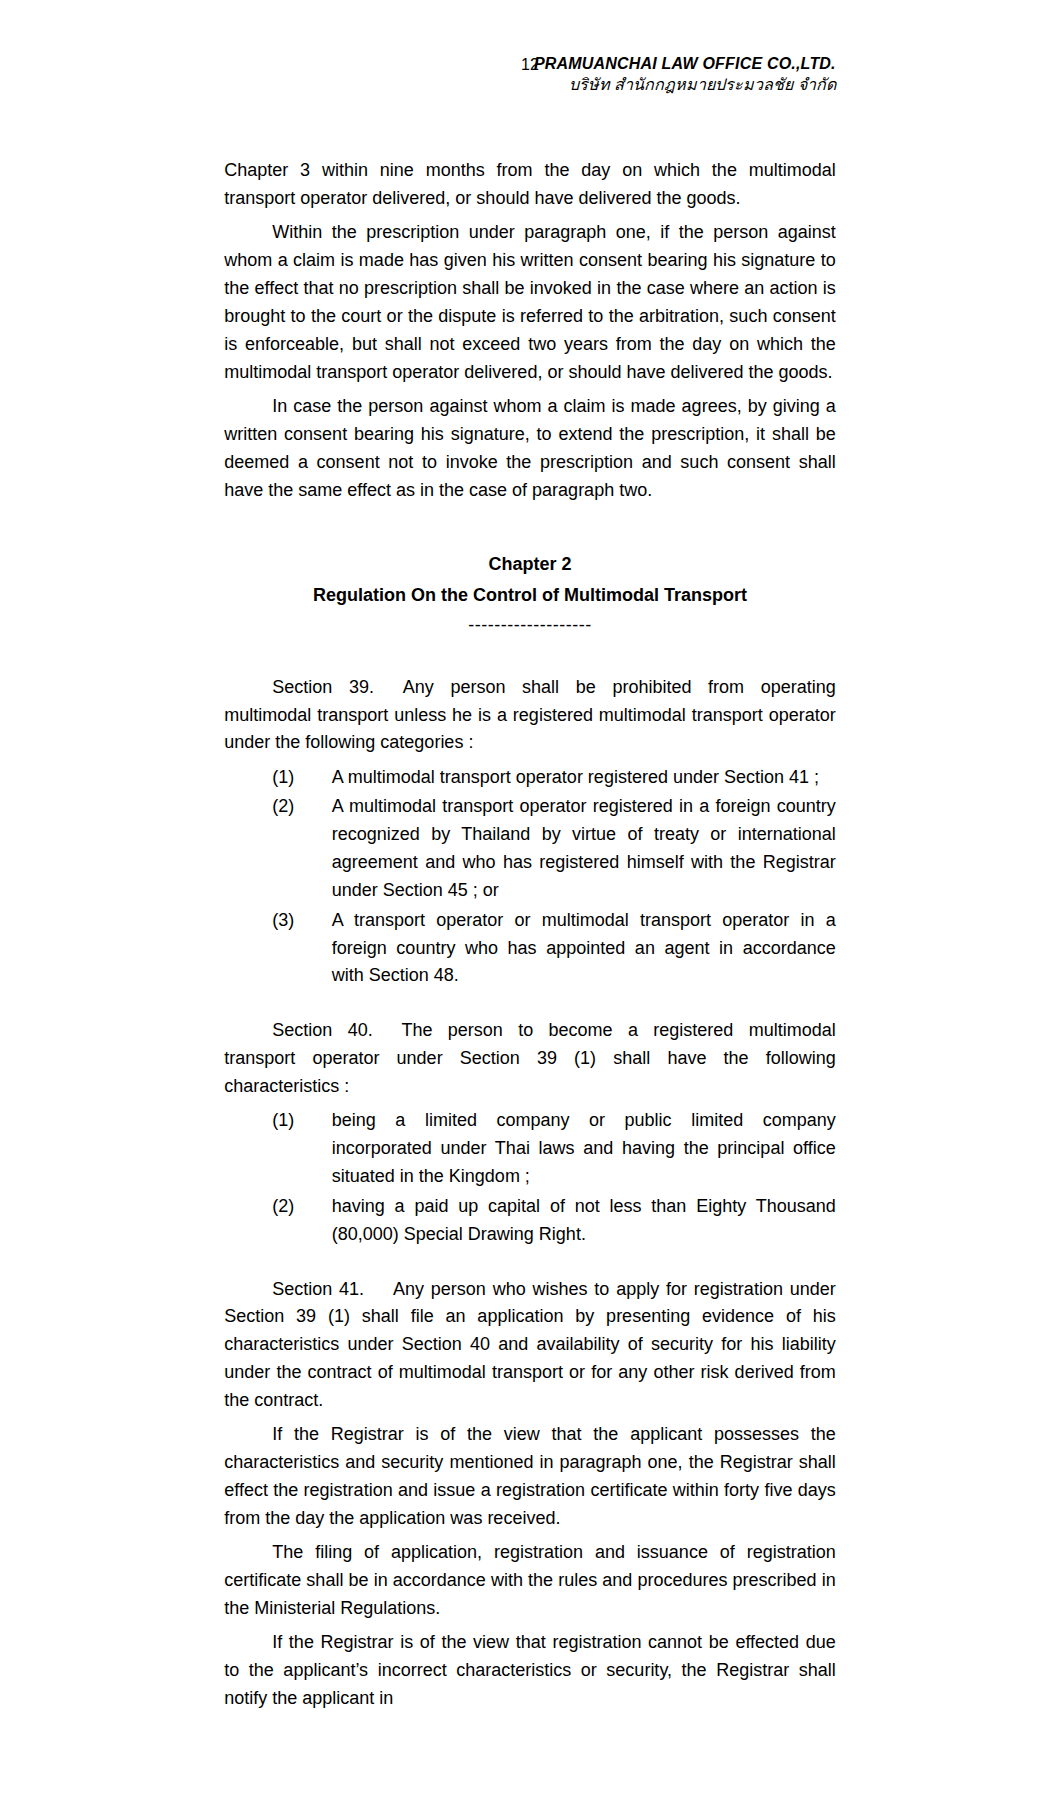12
PRAMUANCHAI LAW OFFICE CO.,LTD.
บริษัท สำนักกฎหมายประมวลชัย จำกัด
Chapter 3 within nine months from the day on which the multimodal transport operator delivered, or should have delivered the goods.
Within the prescription under paragraph one, if the person against whom a claim is made has given his written consent bearing his signature to the effect that no prescription shall be invoked in the case where an action is brought to the court or the dispute is referred to the arbitration, such consent is enforceable, but shall not exceed two years from the day on which the multimodal transport operator delivered, or should have delivered the goods.
In case the person against whom a claim is made agrees, by giving a written consent bearing his signature, to extend the prescription, it shall be deemed a consent not to invoke the prescription and such consent shall have the same effect as in the case of paragraph two.
Chapter 2
Regulation On the Control of Multimodal Transport
-------------------
Section 39. Any person shall be prohibited from operating multimodal transport unless he is a registered multimodal transport operator under the following categories :
(1) A multimodal transport operator registered under Section 41 ;
(2) A multimodal transport operator registered in a foreign country recognized by Thailand by virtue of treaty or international agreement and who has registered himself with the Registrar under Section 45 ; or
(3) A transport operator or multimodal transport operator in a foreign country who has appointed an agent in accordance with Section 48.
Section 40. The person to become a registered multimodal transport operator under Section 39 (1) shall have the following characteristics :
(1) being a limited company or public limited company incorporated under Thai laws and having the principal office situated in the Kingdom ;
(2) having a paid up capital of not less than Eighty Thousand (80,000) Special Drawing Right.
Section 41. Any person who wishes to apply for registration under Section 39 (1) shall file an application by presenting evidence of his characteristics under Section 40 and availability of security for his liability under the contract of multimodal transport or for any other risk derived from the contract.
If the Registrar is of the view that the applicant possesses the characteristics and security mentioned in paragraph one, the Registrar shall effect the registration and issue a registration certificate within forty five days from the day the application was received.
The filing of application, registration and issuance of registration certificate shall be in accordance with the rules and procedures prescribed in the Ministerial Regulations.
If the Registrar is of the view that registration cannot be effected due to the applicant’s incorrect characteristics or security, the Registrar shall notify the applicant in